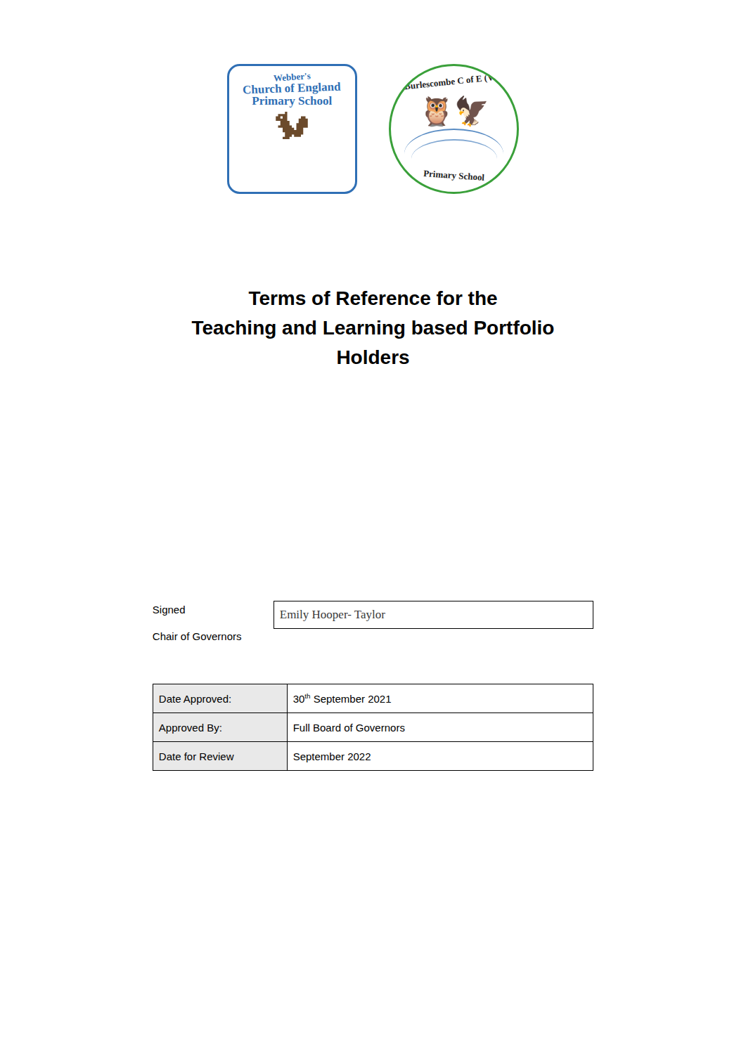Webber's
Church of England
Primary School
🐿
Burlescombe C of E (VC)
🦉🦅
Primary School
Terms of Reference for the Teaching and Learning based Portfolio Holders
Signed
Chair of Governors
Emily Hooper- Taylor
| Date Approved: | 30 th September 2021 |
| Approved By: | Full Board of Governors |
| Date for Review | September 2022 |